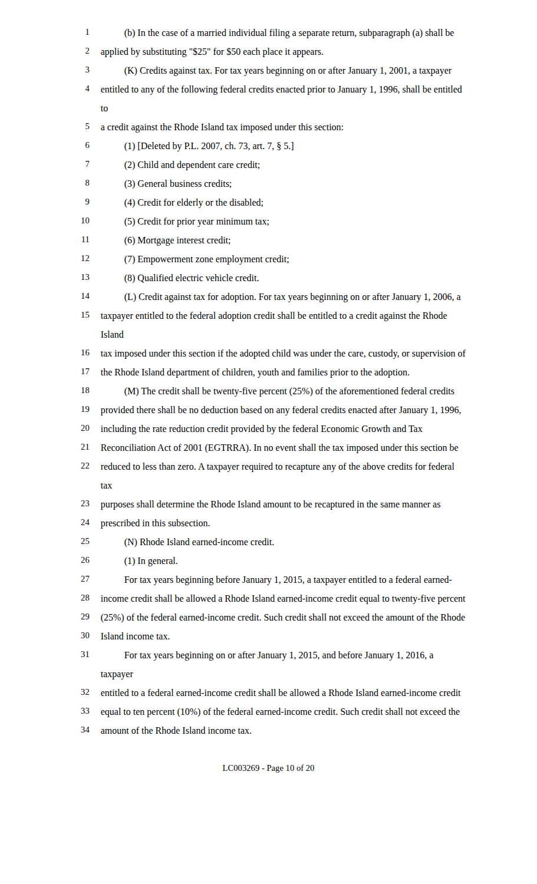(b) In the case of a married individual filing a separate return, subparagraph (a) shall be
applied by substituting "$25" for $50 each place it appears.
(K) Credits against tax. For tax years beginning on or after January 1, 2001, a taxpayer
entitled to any of the following federal credits enacted prior to January 1, 1996, shall be entitled to
a credit against the Rhode Island tax imposed under this section:
(1) [Deleted by P.L. 2007, ch. 73, art. 7, § 5.]
(2) Child and dependent care credit;
(3) General business credits;
(4) Credit for elderly or the disabled;
(5) Credit for prior year minimum tax;
(6) Mortgage interest credit;
(7) Empowerment zone employment credit;
(8) Qualified electric vehicle credit.
(L) Credit against tax for adoption. For tax years beginning on or after January 1, 2006, a
taxpayer entitled to the federal adoption credit shall be entitled to a credit against the Rhode Island
tax imposed under this section if the adopted child was under the care, custody, or supervision of
the Rhode Island department of children, youth and families prior to the adoption.
(M) The credit shall be twenty-five percent (25%) of the aforementioned federal credits
provided there shall be no deduction based on any federal credits enacted after January 1, 1996,
including the rate reduction credit provided by the federal Economic Growth and Tax
Reconciliation Act of 2001 (EGTRRA). In no event shall the tax imposed under this section be
reduced to less than zero. A taxpayer required to recapture any of the above credits for federal tax
purposes shall determine the Rhode Island amount to be recaptured in the same manner as
prescribed in this subsection.
(N) Rhode Island earned-income credit.
(1) In general.
For tax years beginning before January 1, 2015, a taxpayer entitled to a federal earned-
income credit shall be allowed a Rhode Island earned-income credit equal to twenty-five percent
(25%) of the federal earned-income credit. Such credit shall not exceed the amount of the Rhode
Island income tax.
For tax years beginning on or after January 1, 2015, and before January 1, 2016, a taxpayer
entitled to a federal earned-income credit shall be allowed a Rhode Island earned-income credit
equal to ten percent (10%) of the federal earned-income credit. Such credit shall not exceed the
amount of the Rhode Island income tax.
LC003269 - Page 10 of 20